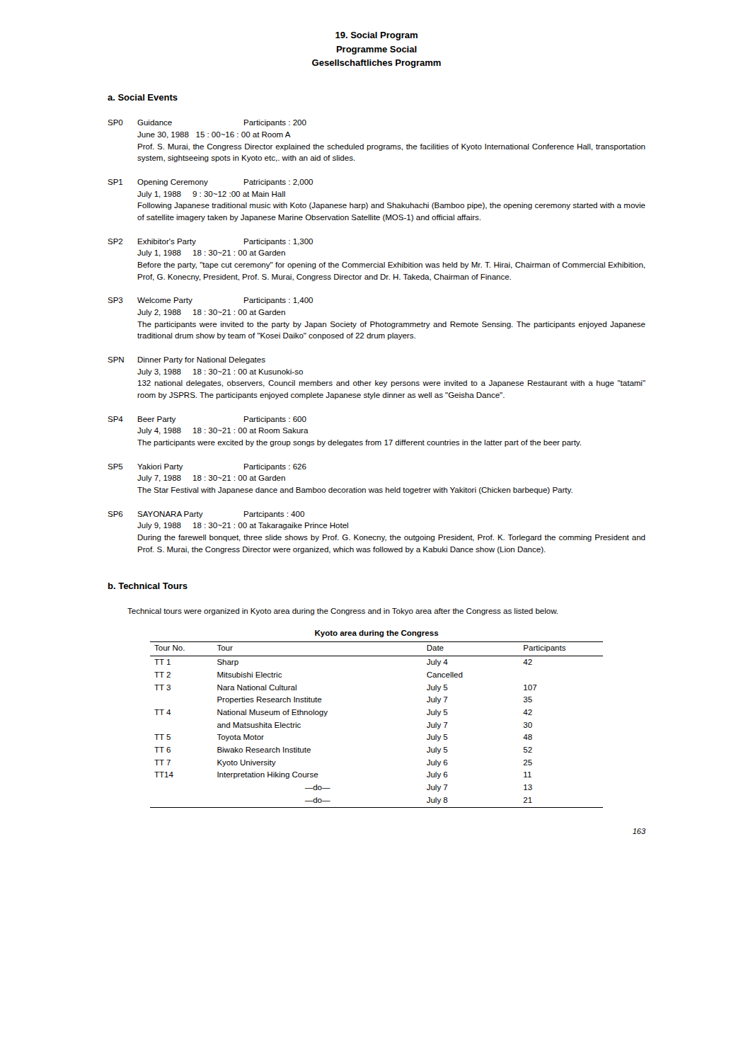19. Social Program
Programme Social
Gesellschaftliches Programm
a. Social Events
SP0
Guidance Participants : 200
June 30, 1988 15 : 00~16 : 00 at Room A
Prof. S. Murai, the Congress Director explained the scheduled programs, the facilities of Kyoto International Conference Hall, transportation system, sightseeing spots in Kyoto etc,. with an aid of slides.
SP1
Opening Ceremony Patricipants : 2,000
July 1, 1988 9 : 30~12 :00 at Main Hall
Following Japanese traditional music with Koto (Japanese harp) and Shakuhachi (Bamboo pipe), the opening ceremony started with a movie of satellite imagery taken by Japanese Marine Observation Satellite (MOS-1) and official affairs.
SP2
Exhibitor's Party Participants : 1,300
July 1, 1988 18 : 30~21 : 00 at Garden
Before the party, "tape cut ceremony" for opening of the Commercial Exhibition was held by Mr. T. Hirai, Chairman of Commercial Exhibition, Prof, G. Konecny, President, Prof. S. Murai, Congress Director and Dr. H. Takeda, Chairman of Finance.
SP3
Welcome Party Participants : 1,400
July 2, 1988 18 : 30~21 : 00 at Garden
The participants were invited to the party by Japan Society of Photogrammetry and Remote Sensing. The participants enjoyed Japanese traditional drum show by team of "Kosei Daiko" conposed of 22 drum players.
SPN
Dinner Party for National Delegates
July 3, 1988 18 : 30~21 : 00 at Kusunoki-so
132 national delegates, observers, Council members and other key persons were invited to a Japanese Restaurant with a huge "tatami" room by JSPRS. The participants enjoyed complete Japanese style dinner as well as "Geisha Dance".
SP4
Beer Party Participants : 600
July 4, 1988 18 : 30~21 : 00 at Room Sakura
The participants were excited by the group songs by delegates from 17 different countries in the latter part of the beer party.
SP5
Yakiori Party Participants : 626
July 7, 1988 18 : 30~21 : 00 at Garden
The Star Festival with Japanese dance and Bamboo decoration was held togetrer with Yakitori (Chicken barbeque) Party.
SP6
SAYONARA Party Partcipants : 400
July 9, 1988 18 : 30~21 : 00 at Takaragaike Prince Hotel
During the farewell bonquet, three slide shows by Prof. G. Konecny, the outgoing President, Prof. K. Torlegard the comming President and Prof. S. Murai, the Congress Director were organized, which was followed by a Kabuki Dance show (Lion Dance).
b. Technical Tours
Technical tours were organized in Kyoto area during the Congress and in Tokyo area after the Congress as listed below.
Kyoto area during the Congress
| Tour No. | Tour | Date | Participants |
| --- | --- | --- | --- |
| TT 1 | Sharp | July 4 | 42 |
| TT 2 | Mitsubishi Electric | Cancelled | |
| TT 3 | Nara National Cultural | July 5 | 107 |
| | Properties Research Institute | July 7 | 35 |
| TT 4 | National Museum of Ethnology | July 5 | 42 |
| | and Matsushita Electric | July 7 | 30 |
| TT 5 | Toyota Motor | July 5 | 48 |
| TT 6 | Biwako Research Institute | July 5 | 52 |
| TT 7 | Kyoto University | July 6 | 25 |
| TT14 | Interpretation Hiking Course | July 6 | 11 |
| | —do— | July 7 | 13 |
| | —do— | July 8 | 21 |
163